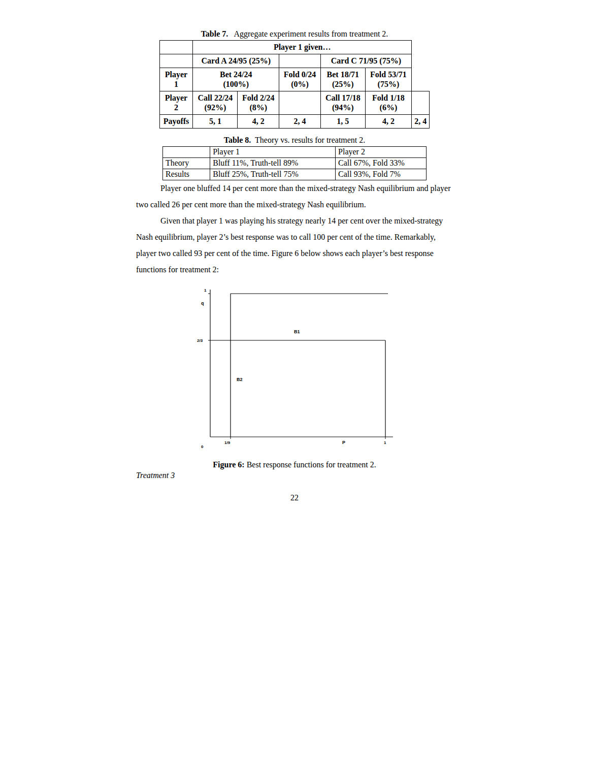Table 7. Aggregate experiment results from treatment 2.
| | Player 1 given… |
| | Card A 24/95 (25%) | | Card C 71/95 (75%) |
| Player 1 | Bet 24/24 (100%) | Fold 0/24 (0%) | Bet 18/71 (25%) | Fold 53/71 (75%) |
| Player 2 | Call 22/24 (92%) | Fold 2/24 (8%) | | Call 17/18 (94%) | Fold 1/18 (6%) | |
| Payoffs | 5, 1 | 4, 2 | 2, 4 | 1, 5 | 4, 2 | 2, 4 |
Table 8. Theory vs. results for treatment 2.
| | Player 1 | Player 2 |
| Theory | Bluff 11%, Truth-tell 89% | Call 67%, Fold 33% |
| Results | Bluff 25%, Truth-tell 75% | Call 93%, Fold 7% |
Player one bluffed 14 per cent more than the mixed-strategy Nash equilibrium and player two called 26 per cent more than the mixed-strategy Nash equilibrium.
Given that player 1 was playing his strategy nearly 14 per cent over the mixed-strategy Nash equilibrium, player 2’s best response was to call 100 per cent of the time. Remarkably, player two called 93 per cent of the time. Figure 6 below shows each player’s best response functions for treatment 2:
1 q 2/3 1/9 0 1 P B1 B2
Figure 6: Best response functions for treatment 2.
Treatment 3
22